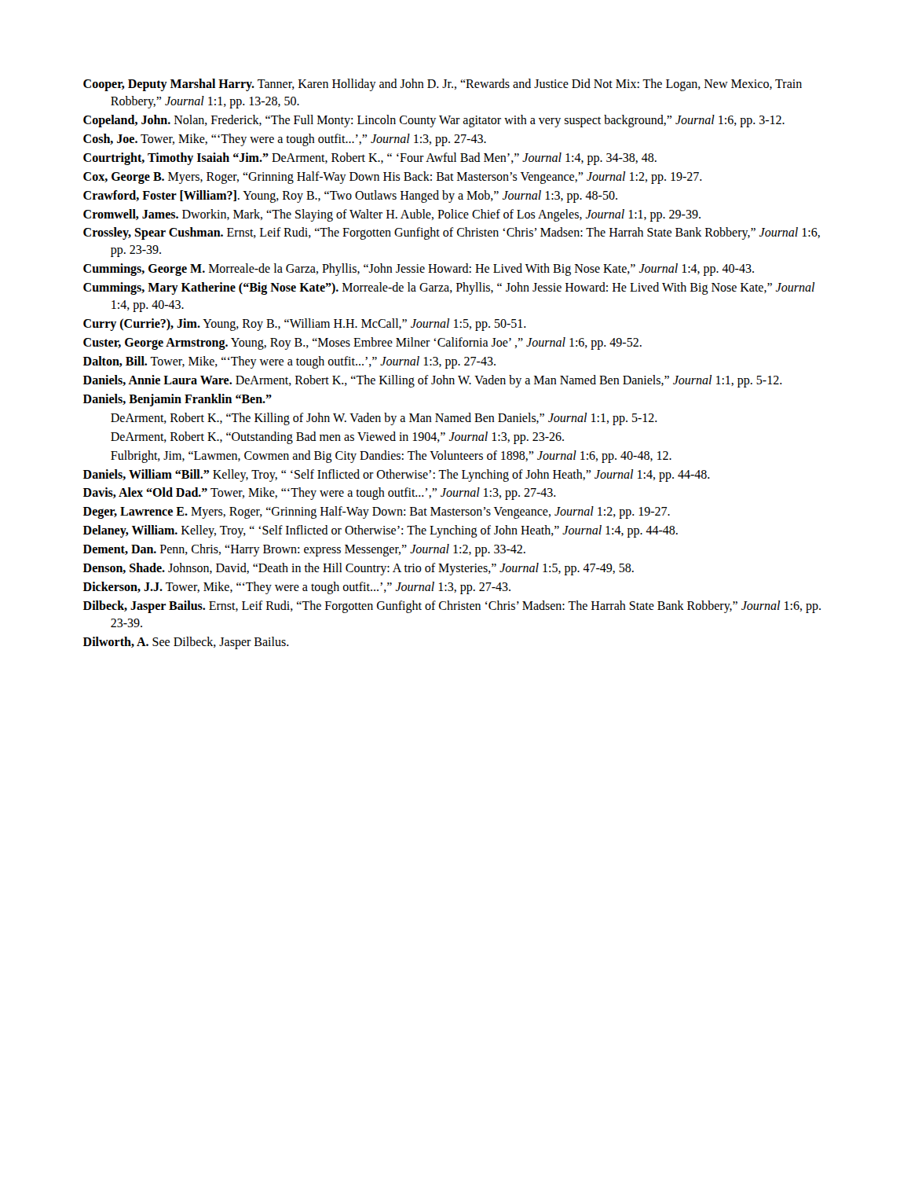Cooper, Deputy Marshal Harry. Tanner, Karen Holliday and John D. Jr., “Rewards and Justice Did Not Mix: The Logan, New Mexico, Train Robbery,” Journal 1:1, pp. 13-28, 50.
Copeland, John. Nolan, Frederick, “The Full Monty: Lincoln County War agitator with a very suspect background,” Journal 1:6, pp. 3-12.
Cosh, Joe. Tower, Mike, “‘They were a tough outfit...’,” Journal 1:3, pp. 27-43.
Courtright, Timothy Isaiah “Jim.” DeArment, Robert K., “ ‘Four Awful Bad Men’,” Journal 1:4, pp. 34-38, 48.
Cox, George B. Myers, Roger, “Grinning Half-Way Down His Back: Bat Masterson’s Vengeance,” Journal 1:2, pp. 19-27.
Crawford, Foster [William?]. Young, Roy B., “Two Outlaws Hanged by a Mob,” Journal 1:3, pp. 48-50.
Cromwell, James. Dworkin, Mark, “The Slaying of Walter H. Auble, Police Chief of Los Angeles, Journal 1:1, pp. 29-39.
Crossley, Spear Cushman. Ernst, Leif Rudi, “The Forgotten Gunfight of Christen ‘Chris’ Madsen: The Harrah State Bank Robbery,” Journal 1:6, pp. 23-39.
Cummings, George M. Morreale-de la Garza, Phyllis, “John Jessie Howard: He Lived With Big Nose Kate,” Journal 1:4, pp. 40-43.
Cummings, Mary Katherine (“Big Nose Kate”). Morreale-de la Garza, Phyllis, “ John Jessie Howard: He Lived With Big Nose Kate,” Journal 1:4, pp. 40-43.
Curry (Currie?), Jim. Young, Roy B., “William H.H. McCall,” Journal 1:5, pp. 50-51.
Custer, George Armstrong. Young, Roy B., “Moses Embree Milner ‘California Joe’ ,” Journal 1:6, pp. 49-52.
Dalton, Bill. Tower, Mike, “‘They were a tough outfit...’,” Journal 1:3, pp. 27-43.
Daniels, Annie Laura Ware. DeArment, Robert K., “The Killing of John W. Vaden by a Man Named Ben Daniels,” Journal 1:1, pp. 5-12.
Daniels, Benjamin Franklin “Ben.”
DeArment, Robert K., “The Killing of John W. Vaden by a Man Named Ben Daniels,” Journal 1:1, pp. 5-12.
DeArment, Robert K., “Outstanding Bad men as Viewed in 1904,” Journal 1:3, pp. 23-26.
Fulbright, Jim, “Lawmen, Cowmen and Big City Dandies: The Volunteers of 1898,” Journal 1:6, pp. 40-48, 12.
Daniels, William “Bill.” Kelley, Troy, “ ‘Self Inflicted or Otherwise’: The Lynching of John Heath,” Journal 1:4, pp. 44-48.
Davis, Alex “Old Dad.” Tower, Mike, “‘They were a tough outfit...’,” Journal 1:3, pp. 27-43.
Deger, Lawrence E. Myers, Roger, “Grinning Half-Way Down: Bat Masterson’s Vengeance, Journal 1:2, pp. 19-27.
Delaney, William. Kelley, Troy, “ ‘Self Inflicted or Otherwise’: The Lynching of John Heath,” Journal 1:4, pp. 44-48.
Dement, Dan. Penn, Chris, “Harry Brown: express Messenger,” Journal 1:2, pp. 33-42.
Denson, Shade. Johnson, David, “Death in the Hill Country: A trio of Mysteries,” Journal 1:5, pp. 47-49, 58.
Dickerson, J.J. Tower, Mike, “‘They were a tough outfit...’,” Journal 1:3, pp. 27-43.
Dilbeck, Jasper Bailus. Ernst, Leif Rudi, “The Forgotten Gunfight of Christen ‘Chris’ Madsen: The Harrah State Bank Robbery,” Journal 1:6, pp. 23-39.
Dilworth, A. See Dilbeck, Jasper Bailus.